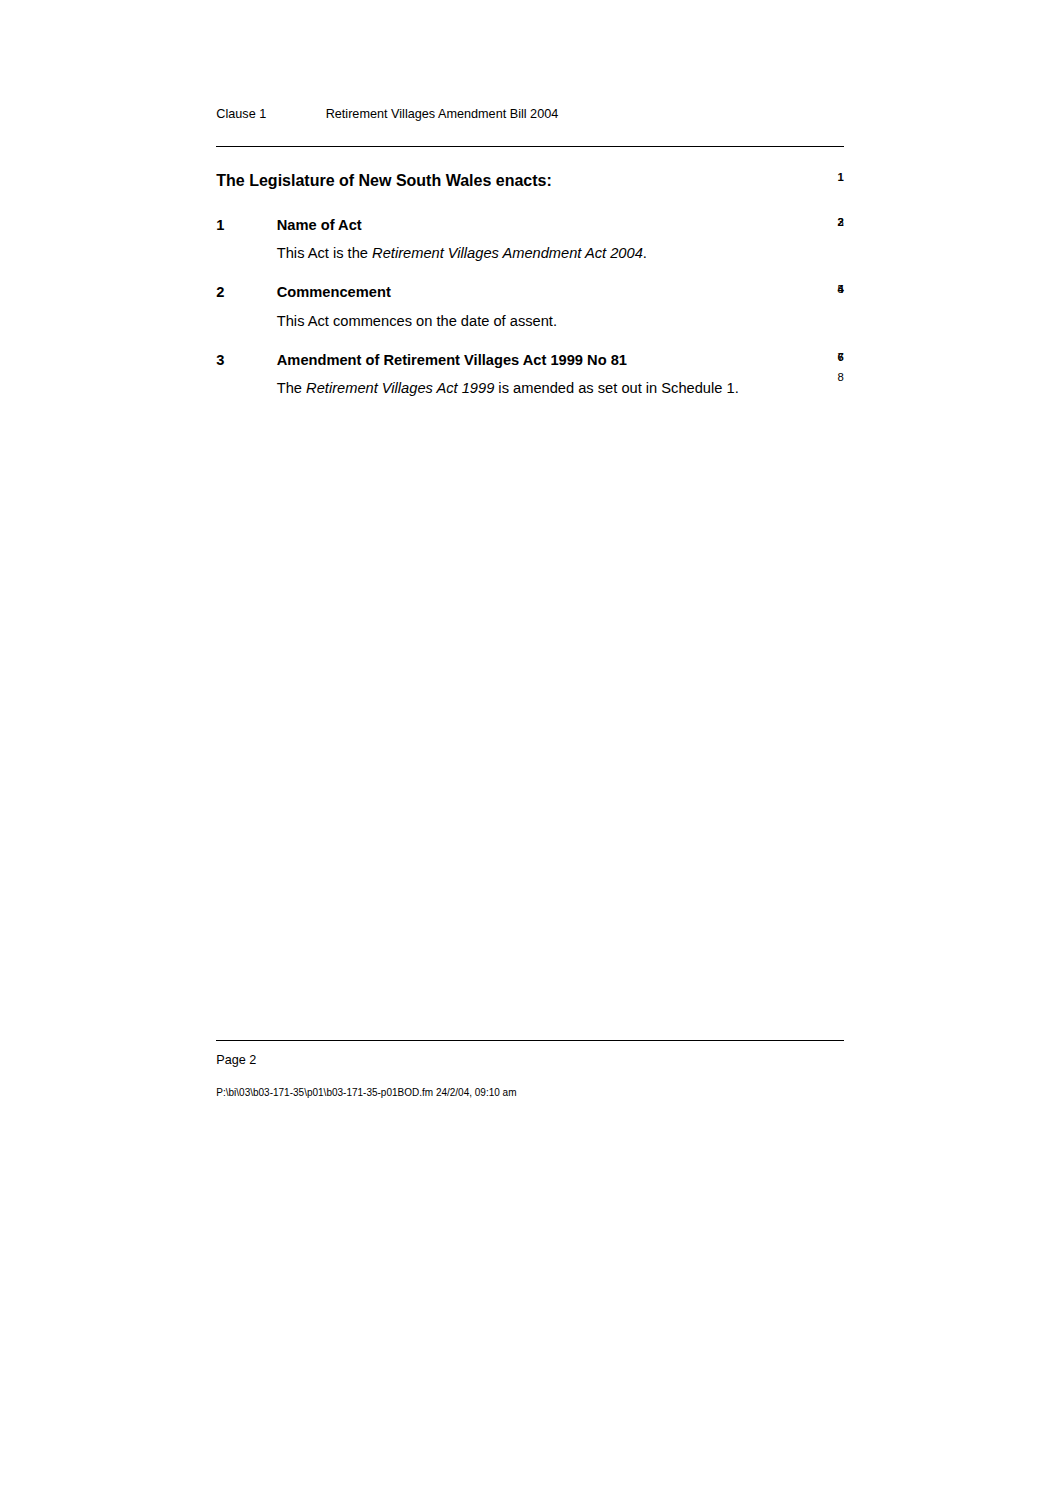Clause 1 Retirement Villages Amendment Bill 2004
The Legislature of New South Wales enacts:1
1
Name of Act2
This Act is the Retirement Villages Amendment Act 2004.3
2
Commencement4
This Act commences on the date of assent.5
3
Amendment of Retirement Villages Act 1999 No 816
The Retirement Villages Act 1999 is amended as set out in Schedule 1.78
Page 2
P:\bi\03\b03-171-35\p01\b03-171-35-p01BOD.fm 24/2/04, 09:10 am